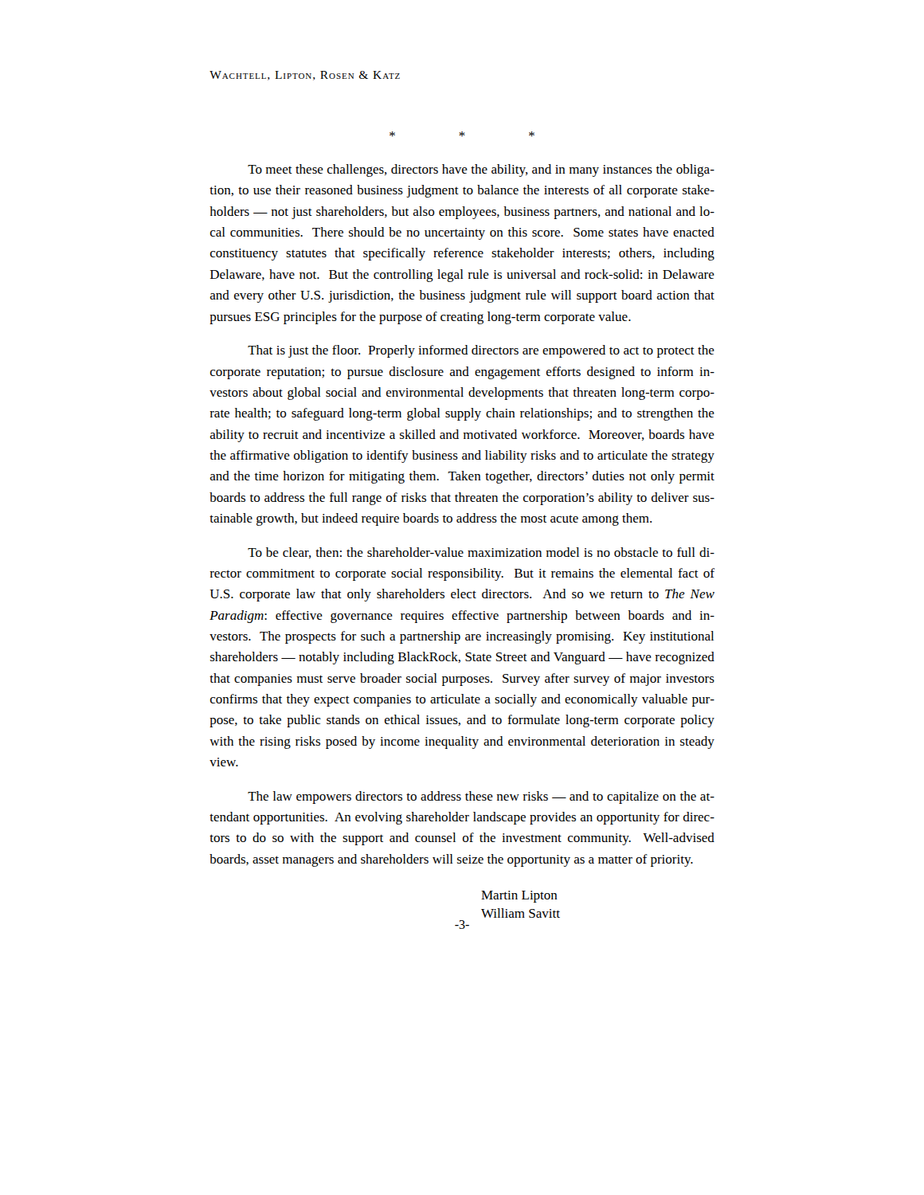Wachtell, Lipton, Rosen & Katz
* * *
To meet these challenges, directors have the ability, and in many instances the obligation, to use their reasoned business judgment to balance the interests of all corporate stakeholders — not just shareholders, but also employees, business partners, and national and local communities. There should be no uncertainty on this score. Some states have enacted constituency statutes that specifically reference stakeholder interests; others, including Delaware, have not. But the controlling legal rule is universal and rock-solid: in Delaware and every other U.S. jurisdiction, the business judgment rule will support board action that pursues ESG principles for the purpose of creating long-term corporate value.
That is just the floor. Properly informed directors are empowered to act to protect the corporate reputation; to pursue disclosure and engagement efforts designed to inform investors about global social and environmental developments that threaten long-term corporate health; to safeguard long-term global supply chain relationships; and to strengthen the ability to recruit and incentivize a skilled and motivated workforce. Moreover, boards have the affirmative obligation to identify business and liability risks and to articulate the strategy and the time horizon for mitigating them. Taken together, directors’ duties not only permit boards to address the full range of risks that threaten the corporation’s ability to deliver sustainable growth, but indeed require boards to address the most acute among them.
To be clear, then: the shareholder-value maximization model is no obstacle to full director commitment to corporate social responsibility. But it remains the elemental fact of U.S. corporate law that only shareholders elect directors. And so we return to The New Paradigm: effective governance requires effective partnership between boards and investors. The prospects for such a partnership are increasingly promising. Key institutional shareholders — notably including BlackRock, State Street and Vanguard — have recognized that companies must serve broader social purposes. Survey after survey of major investors confirms that they expect companies to articulate a socially and economically valuable purpose, to take public stands on ethical issues, and to formulate long-term corporate policy with the rising risks posed by income inequality and environmental deterioration in steady view.
The law empowers directors to address these new risks — and to capitalize on the attendant opportunities. An evolving shareholder landscape provides an opportunity for directors to do so with the support and counsel of the investment community. Well-advised boards, asset managers and shareholders will seize the opportunity as a matter of priority.
Martin Lipton
William Savitt
-3-